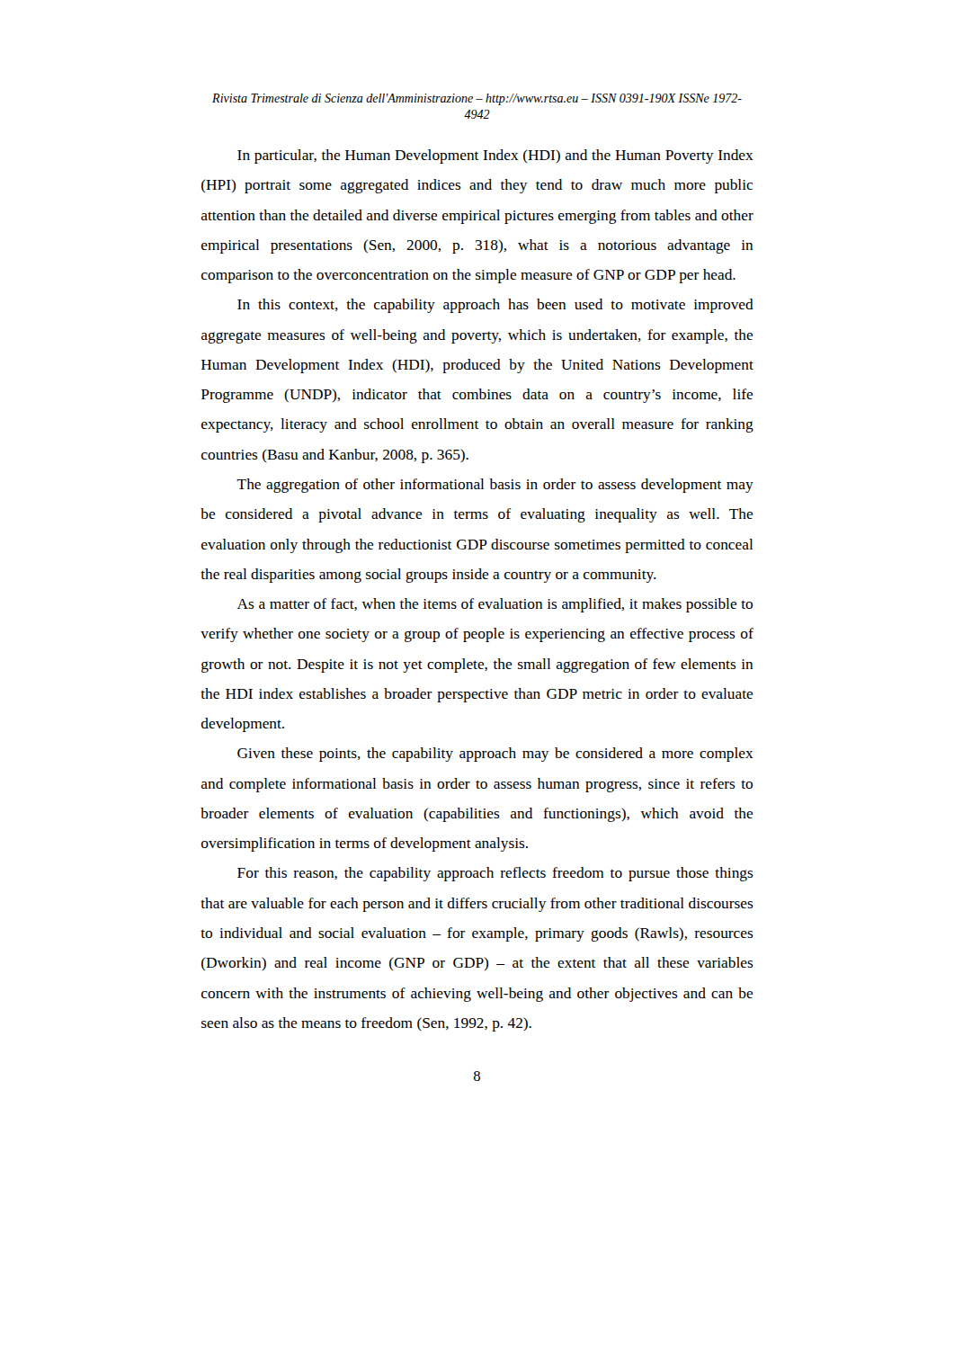Rivista Trimestrale di Scienza dell'Amministrazione – http://www.rtsa.eu – ISSN 0391-190X ISSNe 1972-4942
In particular, the Human Development Index (HDI) and the Human Poverty Index (HPI) portrait some aggregated indices and they tend to draw much more public attention than the detailed and diverse empirical pictures emerging from tables and other empirical presentations (Sen, 2000, p. 318), what is a notorious advantage in comparison to the overconcentration on the simple measure of GNP or GDP per head.
In this context, the capability approach has been used to motivate improved aggregate measures of well-being and poverty, which is undertaken, for example, the Human Development Index (HDI), produced by the United Nations Development Programme (UNDP), indicator that combines data on a country’s income, life expectancy, literacy and school enrollment to obtain an overall measure for ranking countries (Basu and Kanbur, 2008, p. 365).
The aggregation of other informational basis in order to assess development may be considered a pivotal advance in terms of evaluating inequality as well. The evaluation only through the reductionist GDP discourse sometimes permitted to conceal the real disparities among social groups inside a country or a community.
As a matter of fact, when the items of evaluation is amplified, it makes possible to verify whether one society or a group of people is experiencing an effective process of growth or not. Despite it is not yet complete, the small aggregation of few elements in the HDI index establishes a broader perspective than GDP metric in order to evaluate development.
Given these points, the capability approach may be considered a more complex and complete informational basis in order to assess human progress, since it refers to broader elements of evaluation (capabilities and functionings), which avoid the oversimplification in terms of development analysis.
For this reason, the capability approach reflects freedom to pursue those things that are valuable for each person and it differs crucially from other traditional discourses to individual and social evaluation – for example, primary goods (Rawls), resources (Dworkin) and real income (GNP or GDP) – at the extent that all these variables concern with the instruments of achieving well-being and other objectives and can be seen also as the means to freedom (Sen, 1992, p. 42).
8